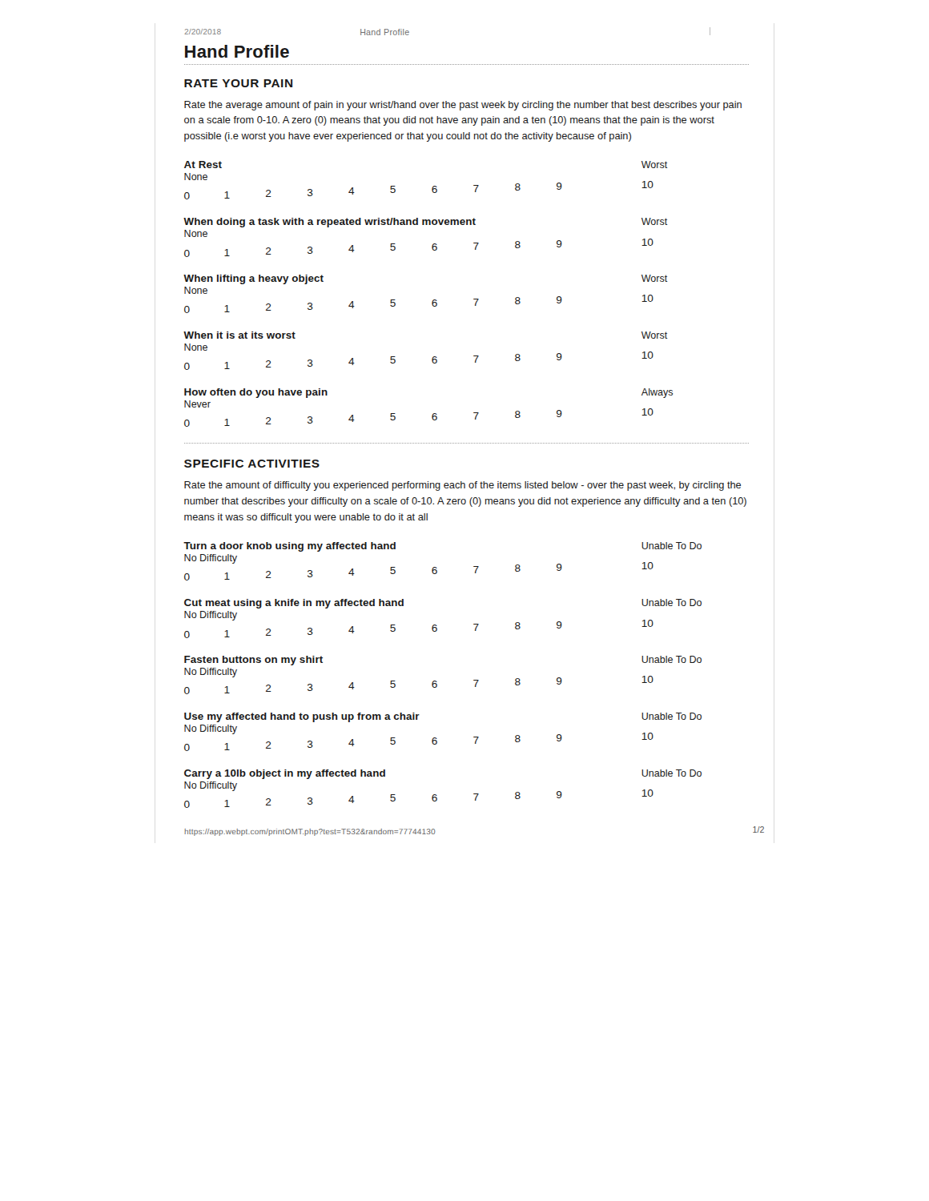2/20/2018
Hand Profile
Hand Profile
RATE YOUR PAIN
Rate the average amount of pain in your wrist/hand over the past week by circling the number that best describes your pain on a scale from 0-10. A zero (0) means that you did not have any pain and a ten (10) means that the pain is the worst possible (i.e worst you have ever experienced or that you could not do the activity because of pain)
At Rest
None Worst
012345678910
When doing a task with a repeated wrist/hand movement
None Worst
012345678910
When lifting a heavy object
None Worst
012345678910
When it is at its worst
None Worst
012345678910
How often do you have pain
Never Always
012345678910
SPECIFIC ACTIVITIES
Rate the amount of difficulty you experienced performing each of the items listed below - over the past week, by circling the number that describes your difficulty on a scale of 0-10. A zero (0) means you did not experience any difficulty and a ten (10) means it was so difficult you were unable to do it at all
Turn a door knob using my affected hand
No Difficulty Unable To Do
012345678910
Cut meat using a knife in my affected hand
No Difficulty Unable To Do
012345678910
Fasten buttons on my shirt
No Difficulty Unable To Do
012345678910
Use my affected hand to push up from a chair
No Difficulty Unable To Do
012345678910
Carry a 10lb object in my affected hand
No Difficulty Unable To Do
012345678910
https://app.webpt.com/printOMT.php?test=T532&random=77744130
1/2